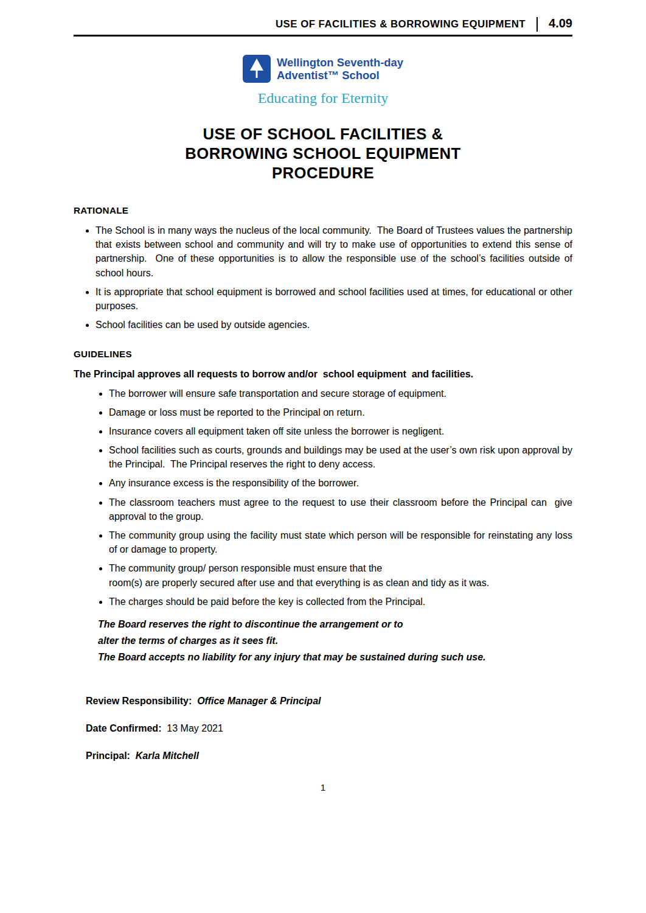Use of Facilities & Borrowing Equipment
4.09
Wellington Seventh-day Adventist™ School
Educating for Eternity
Use of School Facilities &
Borrowing School Equipment
Procedure
RATIONALE
The School is in many ways the nucleus of the local community. The Board of Trustees values the partnership that exists between school and community and will try to make use of opportunities to extend this sense of partnership. One of these opportunities is to allow the responsible use of the school’s facilities outside of school hours.
It is appropriate that school equipment is borrowed and school facilities used at times, for educational or other purposes.
School facilities can be used by outside agencies.
GUIDELINES
The Principal approves all requests to borrow and/or school equipment and facilities.
The borrower will ensure safe transportation and secure storage of equipment.
Damage or loss must be reported to the Principal on return.
Insurance covers all equipment taken off site unless the borrower is negligent.
School facilities such as courts, grounds and buildings may be used at the user’s own risk upon approval by the Principal. The Principal reserves the right to deny access.
Any insurance excess is the responsibility of the borrower.
The classroom teachers must agree to the request to use their classroom before the Principal can give approval to the group.
The community group using the facility must state which person will be responsible for reinstating any loss of or damage to property.
The community group/ person responsible must ensure that the
room(s) are properly secured after use and that everything is as clean and tidy as it was.
The charges should be paid before the key is collected from the Principal.
The Board reserves the right to discontinue the arrangement or to
alter the terms of charges as it sees fit.
The Board accepts no liability for any injury that may be sustained during such use.
Review Responsibility: Office Manager & Principal
Date Confirmed: 13 May 2021
Principal: Karla Mitchell
1